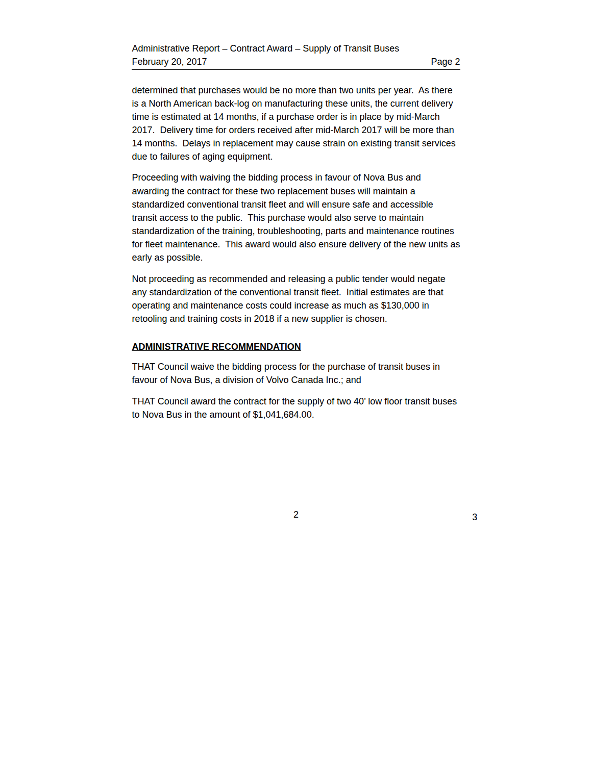Administrative Report – Contract Award – Supply of Transit Buses
February 20, 2017
Page 2
determined that purchases would be no more than two units per year. As there is a North American back-log on manufacturing these units, the current delivery time is estimated at 14 months, if a purchase order is in place by mid-March 2017. Delivery time for orders received after mid-March 2017 will be more than 14 months. Delays in replacement may cause strain on existing transit services due to failures of aging equipment.
Proceeding with waiving the bidding process in favour of Nova Bus and awarding the contract for these two replacement buses will maintain a standardized conventional transit fleet and will ensure safe and accessible transit access to the public. This purchase would also serve to maintain standardization of the training, troubleshooting, parts and maintenance routines for fleet maintenance. This award would also ensure delivery of the new units as early as possible.
Not proceeding as recommended and releasing a public tender would negate any standardization of the conventional transit fleet. Initial estimates are that operating and maintenance costs could increase as much as $130,000 in retooling and training costs in 2018 if a new supplier is chosen.
ADMINISTRATIVE RECOMMENDATION
THAT Council waive the bidding process for the purchase of transit buses in favour of Nova Bus, a division of Volvo Canada Inc.; and
THAT Council award the contract for the supply of two 40’ low floor transit buses to Nova Bus in the amount of $1,041,684.00.
2
3